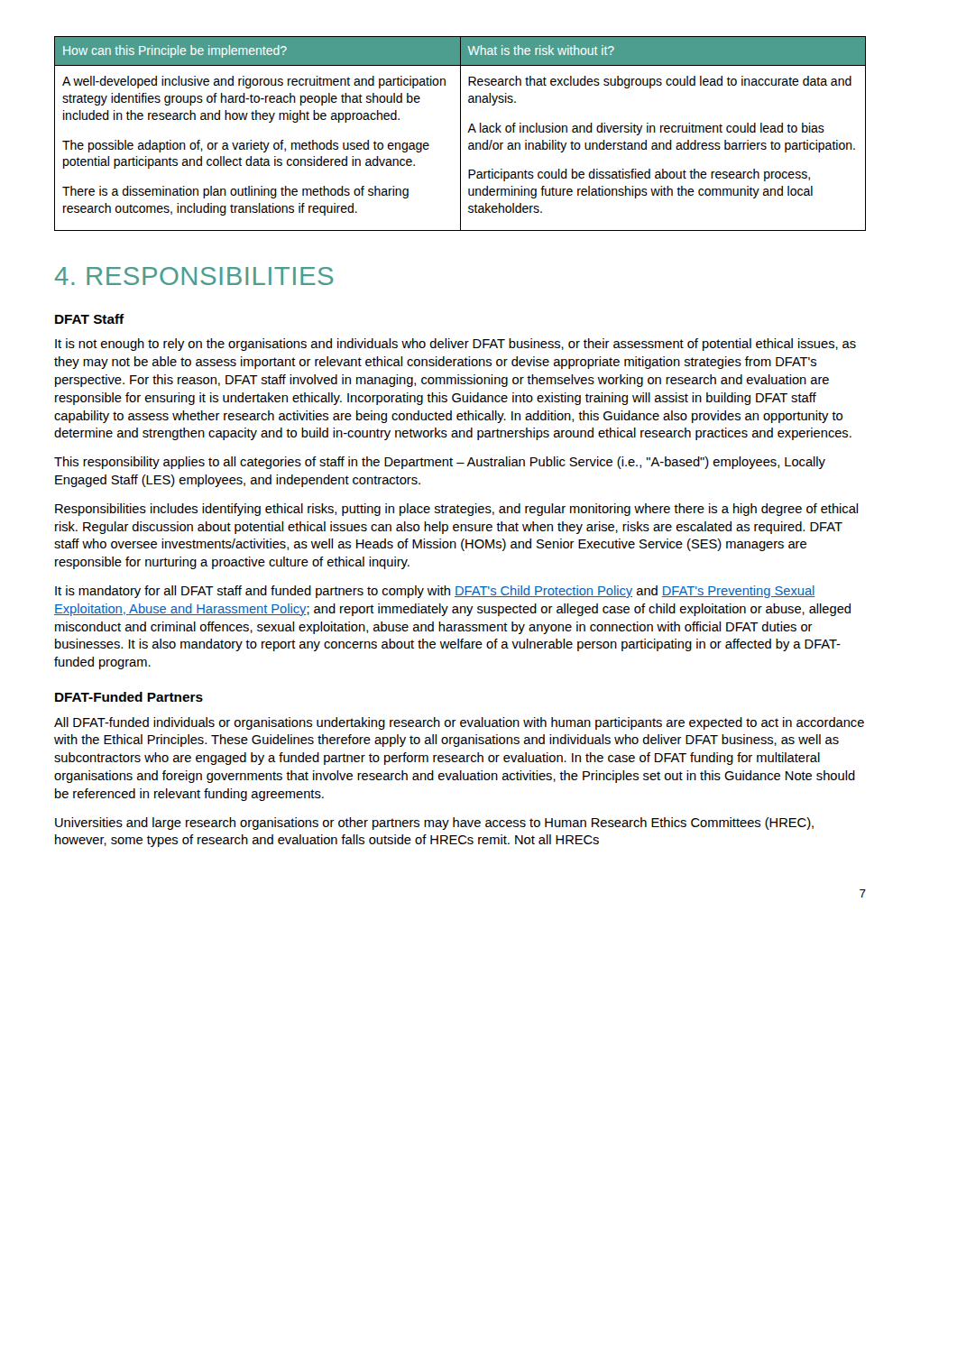| How can this Principle be implemented? | What is the risk without it? |
| --- | --- |
| A well-developed inclusive and rigorous recruitment and participation strategy identifies groups of hard-to-reach people that should be included in the research and how they might be approached. The possible adaption of, or a variety of, methods used to engage potential participants and collect data is considered in advance. There is a dissemination plan outlining the methods of sharing research outcomes, including translations if required. | Research that excludes subgroups could lead to inaccurate data and analysis. A lack of inclusion and diversity in recruitment could lead to bias and/or an inability to understand and address barriers to participation. Participants could be dissatisfied about the research process, undermining future relationships with the community and local stakeholders. |
4. RESPONSIBILITIES
DFAT Staff
It is not enough to rely on the organisations and individuals who deliver DFAT business, or their assessment of potential ethical issues, as they may not be able to assess important or relevant ethical considerations or devise appropriate mitigation strategies from DFAT's perspective. For this reason, DFAT staff involved in managing, commissioning or themselves working on research and evaluation are responsible for ensuring it is undertaken ethically. Incorporating this Guidance into existing training will assist in building DFAT staff capability to assess whether research activities are being conducted ethically. In addition, this Guidance also provides an opportunity to determine and strengthen capacity and to build in-country networks and partnerships around ethical research practices and experiences.
This responsibility applies to all categories of staff in the Department – Australian Public Service (i.e., "A-based") employees, Locally Engaged Staff (LES) employees, and independent contractors.
Responsibilities includes identifying ethical risks, putting in place strategies, and regular monitoring where there is a high degree of ethical risk. Regular discussion about potential ethical issues can also help ensure that when they arise, risks are escalated as required. DFAT staff who oversee investments/activities, as well as Heads of Mission (HOMs) and Senior Executive Service (SES) managers are responsible for nurturing a proactive culture of ethical inquiry.
It is mandatory for all DFAT staff and funded partners to comply with DFAT's Child Protection Policy and DFAT's Preventing Sexual Exploitation, Abuse and Harassment Policy; and report immediately any suspected or alleged case of child exploitation or abuse, alleged misconduct and criminal offences, sexual exploitation, abuse and harassment by anyone in connection with official DFAT duties or businesses. It is also mandatory to report any concerns about the welfare of a vulnerable person participating in or affected by a DFAT-funded program.
DFAT-Funded Partners
All DFAT-funded individuals or organisations undertaking research or evaluation with human participants are expected to act in accordance with the Ethical Principles. These Guidelines therefore apply to all organisations and individuals who deliver DFAT business, as well as subcontractors who are engaged by a funded partner to perform research or evaluation. In the case of DFAT funding for multilateral organisations and foreign governments that involve research and evaluation activities, the Principles set out in this Guidance Note should be referenced in relevant funding agreements.
Universities and large research organisations or other partners may have access to Human Research Ethics Committees (HREC), however, some types of research and evaluation falls outside of HRECs remit. Not all HRECs
7